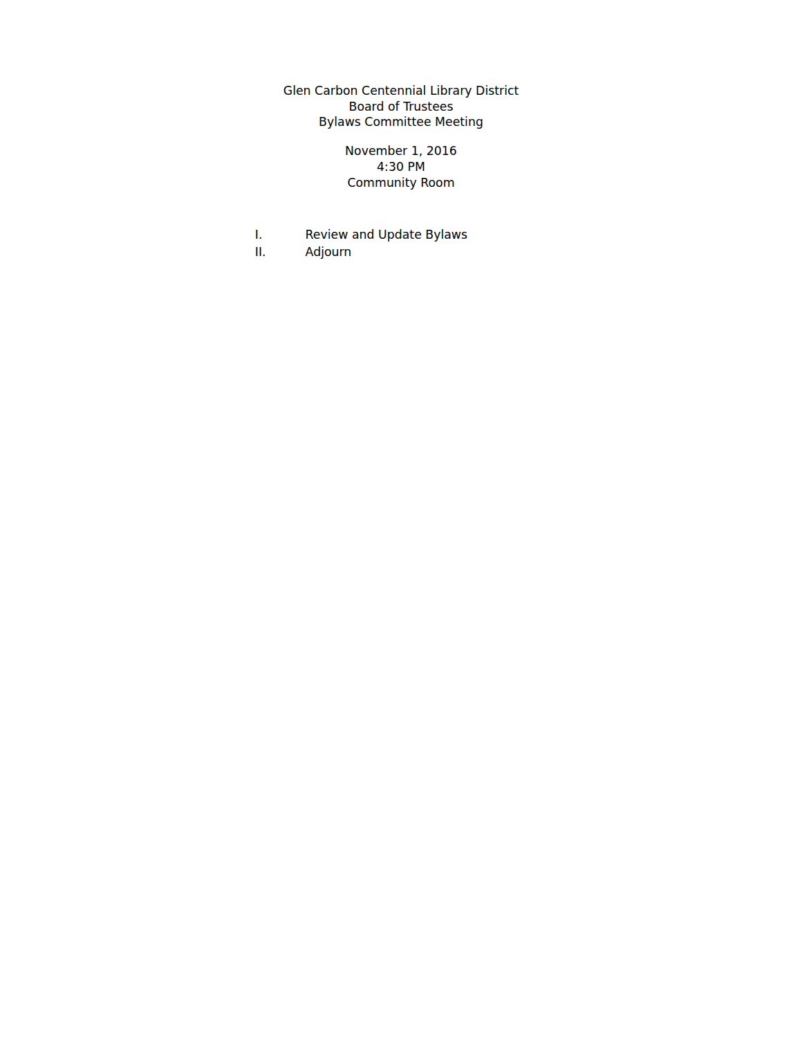Glen Carbon Centennial Library District
Board of Trustees
Bylaws Committee Meeting
November 1, 2016
4:30 PM
Community Room
I. Review and Update Bylaws
II. Adjourn